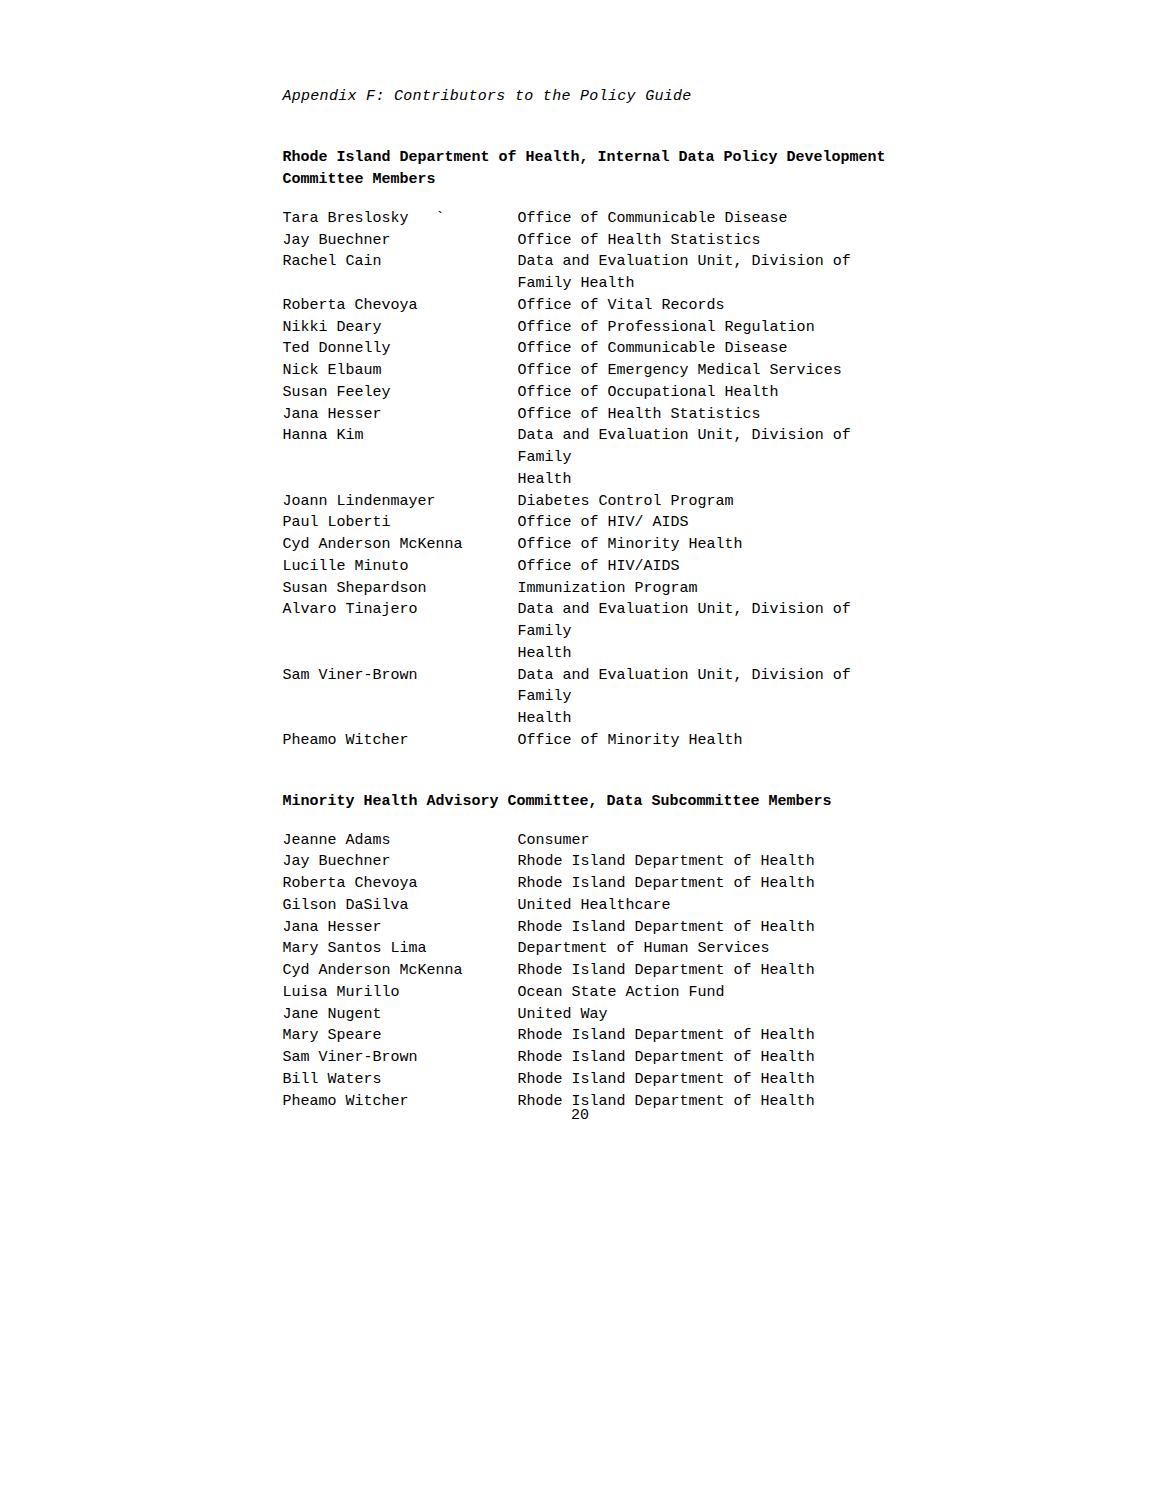Appendix F: Contributors to the Policy Guide
Rhode Island Department of Health, Internal Data Policy Development
Committee Members
| Tara Breslosky ` | Office of Communicable Disease |
| Jay Buechner | Office of Health Statistics |
| Rachel Cain | Data and Evaluation Unit, Division of Family Health |
| Roberta Chevoya | Office of Vital Records |
| Nikki Deary | Office of Professional Regulation |
| Ted Donnelly | Office of Communicable Disease |
| Nick Elbaum | Office of Emergency Medical Services |
| Susan Feeley | Office of Occupational Health |
| Jana Hesser | Office of Health Statistics |
| Hanna Kim | Data and Evaluation Unit, Division of Family Health |
| Joann Lindenmayer | Diabetes Control Program |
| Paul Loberti | Office of HIV/ AIDS |
| Cyd Anderson McKenna | Office of Minority Health |
| Lucille Minuto | Office of HIV/AIDS |
| Susan Shepardson | Immunization Program |
| Alvaro Tinajero | Data and Evaluation Unit, Division of Family Health |
| Sam Viner-Brown | Data and Evaluation Unit, Division of Family Health |
| Pheamo Witcher | Office of Minority Health |
Minority Health Advisory Committee, Data Subcommittee Members
| Jeanne Adams | Consumer |
| Jay Buechner | Rhode Island Department of Health |
| Roberta Chevoya | Rhode Island Department of Health |
| Gilson DaSilva | United Healthcare |
| Jana Hesser | Rhode Island Department of Health |
| Mary Santos Lima | Department of Human Services |
| Cyd Anderson McKenna | Rhode Island Department of Health |
| Luisa Murillo | Ocean State Action Fund |
| Jane Nugent | United Way |
| Mary Speare | Rhode Island Department of Health |
| Sam Viner-Brown | Rhode Island Department of Health |
| Bill Waters | Rhode Island Department of Health |
| Pheamo Witcher | Rhode Island Department of Health |
20